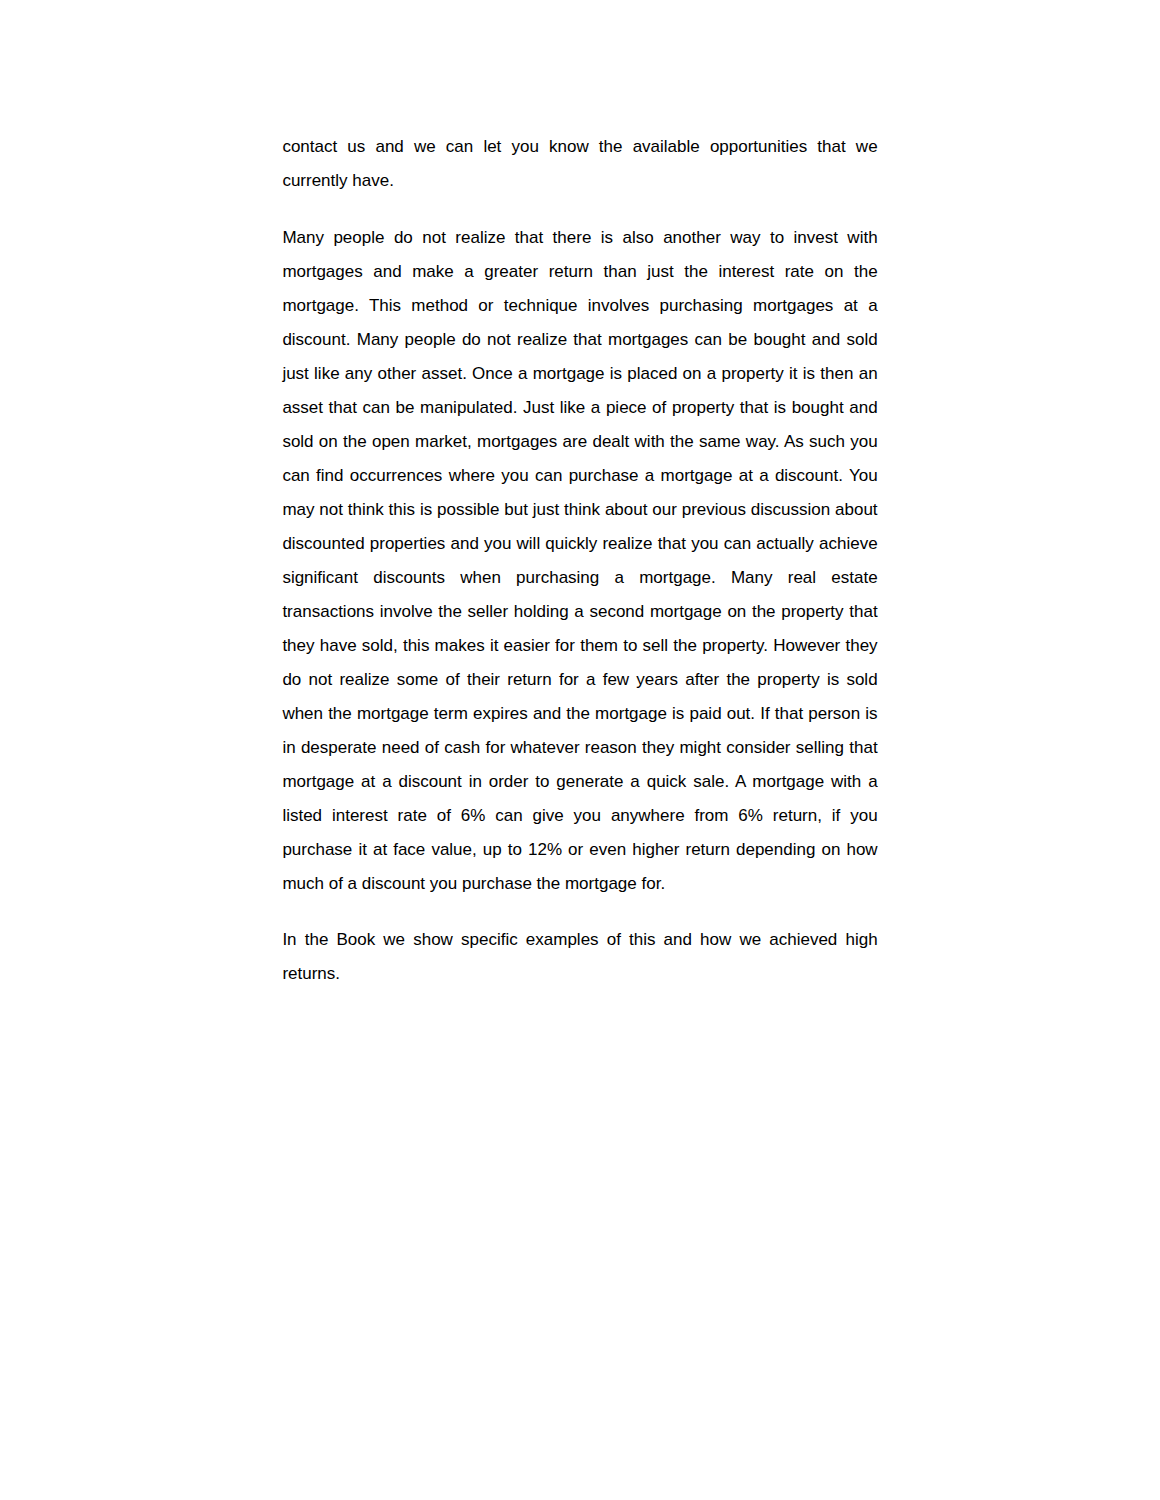contact us and we can let you know the available opportunities that we currently have.
Many people do not realize that there is also another way to invest with mortgages and make a greater return than just the interest rate on the mortgage. This method or technique involves purchasing mortgages at a discount. Many people do not realize that mortgages can be bought and sold just like any other asset. Once a mortgage is placed on a property it is then an asset that can be manipulated. Just like a piece of property that is bought and sold on the open market, mortgages are dealt with the same way. As such you can find occurrences where you can purchase a mortgage at a discount. You may not think this is possible but just think about our previous discussion about discounted properties and you will quickly realize that you can actually achieve significant discounts when purchasing a mortgage. Many real estate transactions involve the seller holding a second mortgage on the property that they have sold, this makes it easier for them to sell the property. However they do not realize some of their return for a few years after the property is sold when the mortgage term expires and the mortgage is paid out. If that person is in desperate need of cash for whatever reason they might consider selling that mortgage at a discount in order to generate a quick sale. A mortgage with a listed interest rate of 6% can give you anywhere from 6% return, if you purchase it at face value, up to 12% or even higher return depending on how much of a discount you purchase the mortgage for.
In the Book we show specific examples of this and how we achieved high returns.